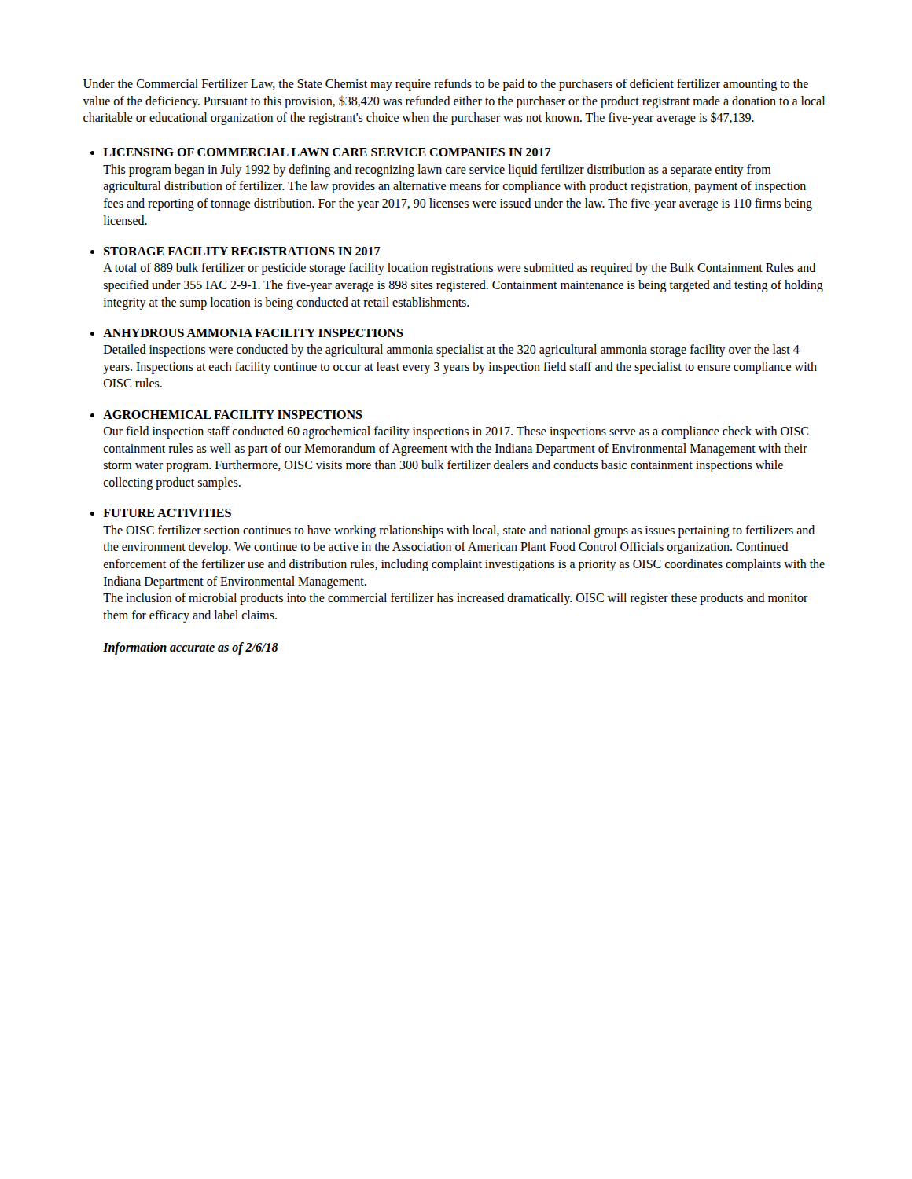Under the Commercial Fertilizer Law, the State Chemist may require refunds to be paid to the purchasers of deficient fertilizer amounting to the value of the deficiency. Pursuant to this provision, $38,420 was refunded either to the purchaser or the product registrant made a donation to a local charitable or educational organization of the registrant's choice when the purchaser was not known. The five-year average is $47,139.
LICENSING OF COMMERCIAL LAWN CARE SERVICE COMPANIES IN 2017
This program began in July 1992 by defining and recognizing lawn care service liquid fertilizer distribution as a separate entity from agricultural distribution of fertilizer. The law provides an alternative means for compliance with product registration, payment of inspection fees and reporting of tonnage distribution. For the year 2017, 90 licenses were issued under the law. The five-year average is 110 firms being licensed.
STORAGE FACILITY REGISTRATIONS IN 2017
A total of 889 bulk fertilizer or pesticide storage facility location registrations were submitted as required by the Bulk Containment Rules and specified under 355 IAC 2-9-1. The five-year average is 898 sites registered. Containment maintenance is being targeted and testing of holding integrity at the sump location is being conducted at retail establishments.
ANHYDROUS AMMONIA FACILITY INSPECTIONS
Detailed inspections were conducted by the agricultural ammonia specialist at the 320 agricultural ammonia storage facility over the last 4 years. Inspections at each facility continue to occur at least every 3 years by inspection field staff and the specialist to ensure compliance with OISC rules.
AGROCHEMICAL FACILITY INSPECTIONS
Our field inspection staff conducted 60 agrochemical facility inspections in 2017. These inspections serve as a compliance check with OISC containment rules as well as part of our Memorandum of Agreement with the Indiana Department of Environmental Management with their storm water program. Furthermore, OISC visits more than 300 bulk fertilizer dealers and conducts basic containment inspections while collecting product samples.
FUTURE ACTIVITIES
The OISC fertilizer section continues to have working relationships with local, state and national groups as issues pertaining to fertilizers and the environment develop. We continue to be active in the Association of American Plant Food Control Officials organization. Continued enforcement of the fertilizer use and distribution rules, including complaint investigations is a priority as OISC coordinates complaints with the Indiana Department of Environmental Management.
The inclusion of microbial products into the commercial fertilizer has increased dramatically. OISC will register these products and monitor them for efficacy and label claims.
Information accurate as of 2/6/18